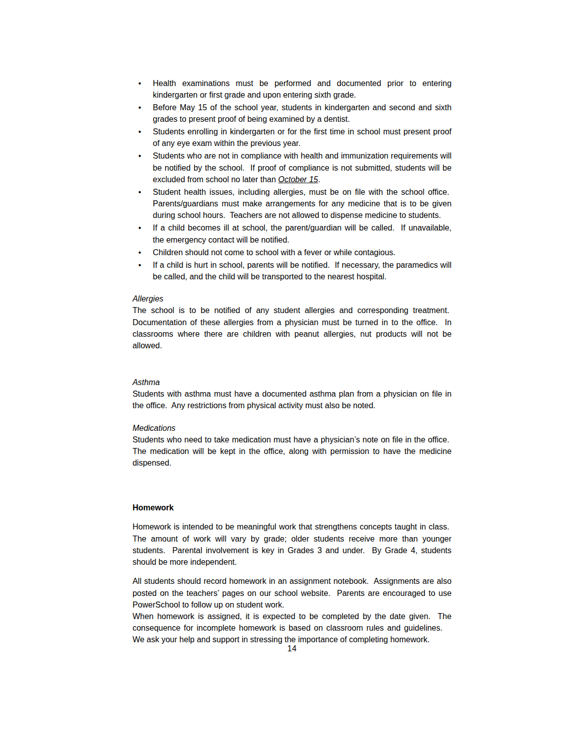Health examinations must be performed and documented prior to entering kindergarten or first grade and upon entering sixth grade.
Before May 15 of the school year, students in kindergarten and second and sixth grades to present proof of being examined by a dentist.
Students enrolling in kindergarten or for the first time in school must present proof of any eye exam within the previous year.
Students who are not in compliance with health and immunization requirements will be notified by the school. If proof of compliance is not submitted, students will be excluded from school no later than October 15.
Student health issues, including allergies, must be on file with the school office. Parents/guardians must make arrangements for any medicine that is to be given during school hours. Teachers are not allowed to dispense medicine to students.
If a child becomes ill at school, the parent/guardian will be called. If unavailable, the emergency contact will be notified.
Children should not come to school with a fever or while contagious.
If a child is hurt in school, parents will be notified. If necessary, the paramedics will be called, and the child will be transported to the nearest hospital.
Allergies
The school is to be notified of any student allergies and corresponding treatment. Documentation of these allergies from a physician must be turned in to the office. In classrooms where there are children with peanut allergies, nut products will not be allowed.
Asthma
Students with asthma must have a documented asthma plan from a physician on file in the office. Any restrictions from physical activity must also be noted.
Medications
Students who need to take medication must have a physician’s note on file in the office. The medication will be kept in the office, along with permission to have the medicine dispensed.
Homework
Homework is intended to be meaningful work that strengthens concepts taught in class. The amount of work will vary by grade; older students receive more than younger students. Parental involvement is key in Grades 3 and under. By Grade 4, students should be more independent.
All students should record homework in an assignment notebook. Assignments are also posted on the teachers’ pages on our school website. Parents are encouraged to use PowerSchool to follow up on student work.
When homework is assigned, it is expected to be completed by the date given. The consequence for incomplete homework is based on classroom rules and guidelines. We ask your help and support in stressing the importance of completing homework.
14